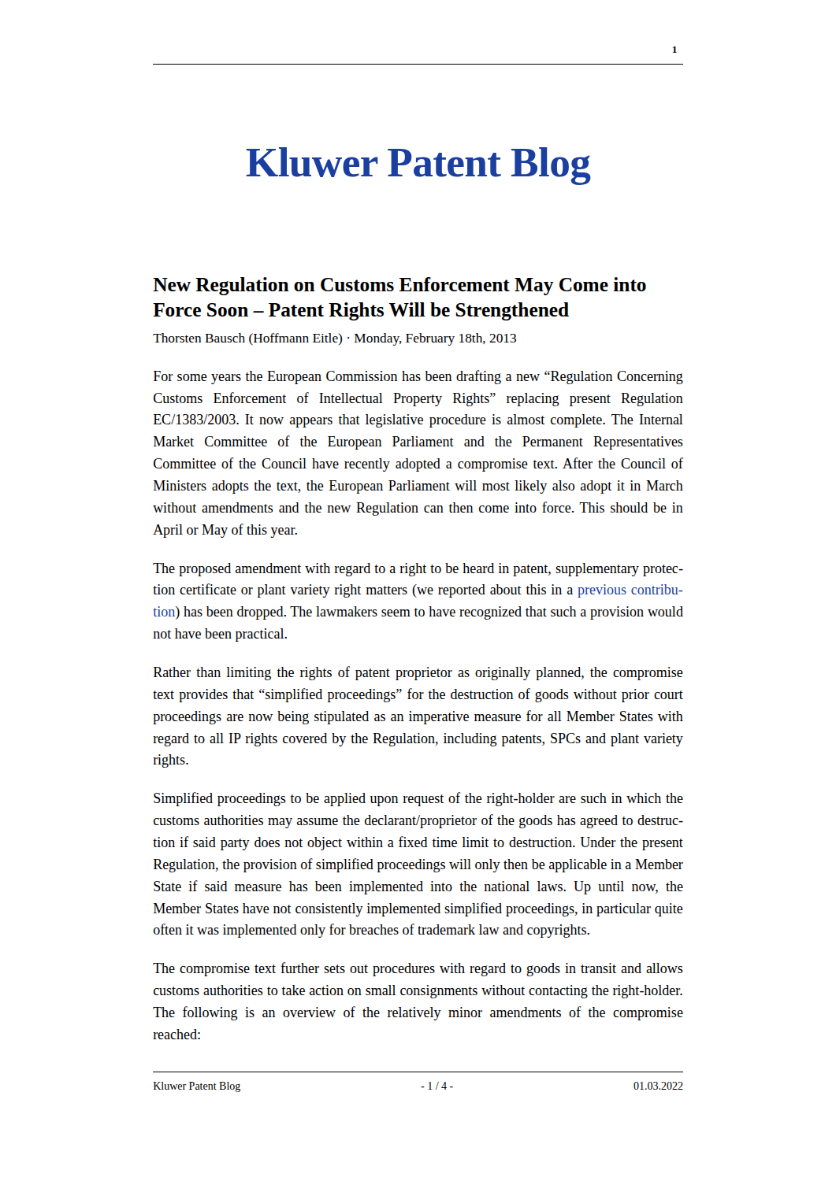1
Kluwer Patent Blog
New Regulation on Customs Enforcement May Come into Force Soon – Patent Rights Will be Strengthened
Thorsten Bausch (Hoffmann Eitle) · Monday, February 18th, 2013
For some years the European Commission has been drafting a new “Regulation Concerning Customs Enforcement of Intellectual Property Rights” replacing present Regulation EC/1383/2003. It now appears that legislative procedure is almost complete. The Internal Market Committee of the European Parliament and the Permanent Representatives Committee of the Council have recently adopted a compromise text. After the Council of Ministers adopts the text, the European Parliament will most likely also adopt it in March without amendments and the new Regulation can then come into force. This should be in April or May of this year.
The proposed amendment with regard to a right to be heard in patent, supplementary protection certificate or plant variety right matters (we reported about this in a previous contribution) has been dropped. The lawmakers seem to have recognized that such a provision would not have been practical.
Rather than limiting the rights of patent proprietor as originally planned, the compromise text provides that “simplified proceedings” for the destruction of goods without prior court proceedings are now being stipulated as an imperative measure for all Member States with regard to all IP rights covered by the Regulation, including patents, SPCs and plant variety rights.
Simplified proceedings to be applied upon request of the right-holder are such in which the customs authorities may assume the declarant/proprietor of the goods has agreed to destruction if said party does not object within a fixed time limit to destruction. Under the present Regulation, the provision of simplified proceedings will only then be applicable in a Member State if said measure has been implemented into the national laws. Up until now, the Member States have not consistently implemented simplified proceedings, in particular quite often it was implemented only for breaches of trademark law and copyrights.
The compromise text further sets out procedures with regard to goods in transit and allows customs authorities to take action on small consignments without contacting the right-holder. The following is an overview of the relatively minor amendments of the compromise reached:
Kluwer Patent Blog
- 1 / 4 -
01.03.2022